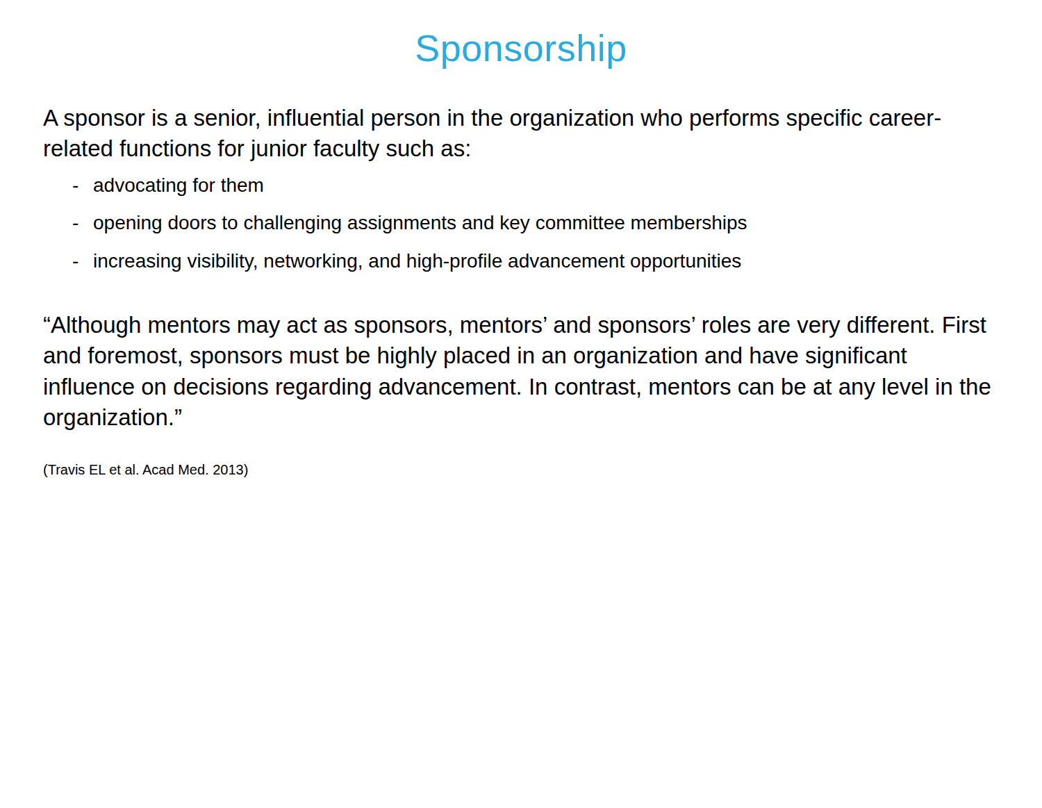Sponsorship
A sponsor is a senior, influential person in the organization who performs specific career-related functions for junior faculty such as:
advocating for them
opening doors to challenging assignments and key committee memberships
increasing visibility, networking, and high-profile advancement opportunities
“Although mentors may act as sponsors, mentors’ and sponsors’ roles are very different. First and foremost, sponsors must be highly placed in an organization and have significant influence on decisions regarding advancement. In contrast, mentors can be at any level in the organization.”
(Travis EL et al. Acad Med. 2013)